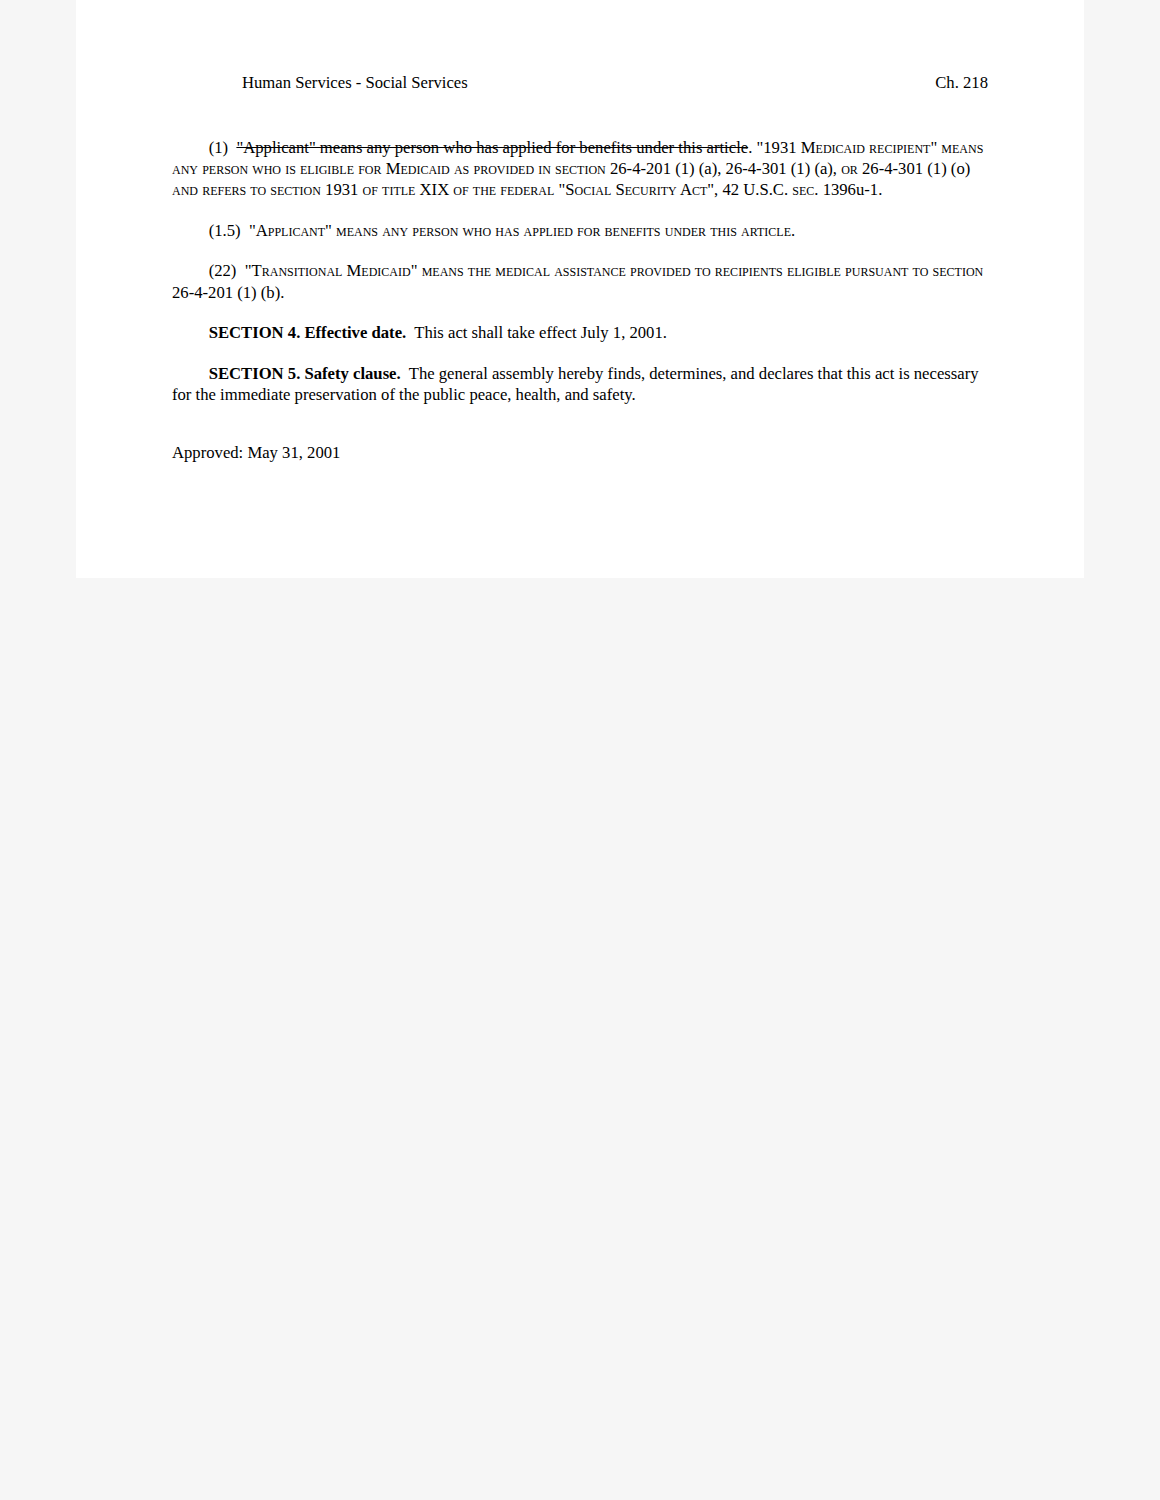Human Services - Social Services Ch. 218
(1) "Applicant" means any person who has applied for benefits under this article. "1931 Medicaid recipient" means any person who is eligible for Medicaid as provided in section 26-4-201 (1) (a), 26-4-301 (1) (a), or 26-4-301 (1) (o) and refers to section 1931 of title XIX of the federal "Social Security Act", 42 U.S.C. sec. 1396u-1.
(1.5) "Applicant" means any person who has applied for benefits under this article.
(22) "Transitional Medicaid" means the medical assistance provided to recipients eligible pursuant to section 26-4-201 (1) (b).
SECTION 4. Effective date. This act shall take effect July 1, 2001.
SECTION 5. Safety clause. The general assembly hereby finds, determines, and declares that this act is necessary for the immediate preservation of the public peace, health, and safety.
Approved: May 31, 2001